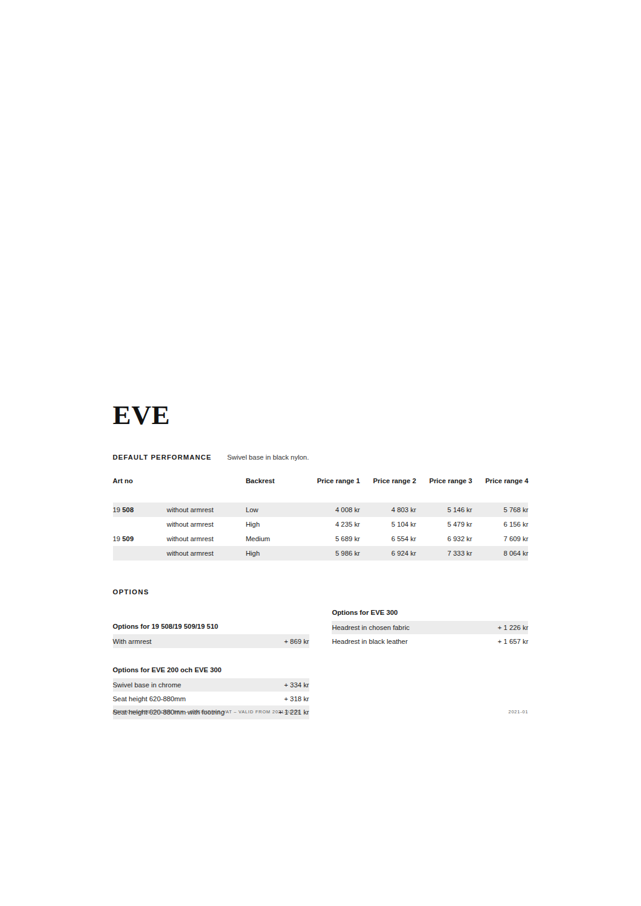EVE
Default performance Swivel base in black nylon.
| Art no | | Backrest | Price range 1 | Price range 2 | Price range 3 | Price range 4 |
| --- | --- | --- | --- | --- | --- | --- |
| 19 508 | without armrest | Low | 4 008 kr | 4 803 kr | 5 146 kr | 5 768 kr |
| | without armrest | High | 4 235 kr | 5 104 kr | 5 479 kr | 6 156 kr |
| 19 509 | without armrest | Medium | 5 689 kr | 6 554 kr | 6 932 kr | 7 609 kr |
| | without armrest | High | 5 986 kr | 6 924 kr | 7 333 kr | 8 064 kr |
Options
Options for 19 508/19 509/19 510
| With armrest | + 869 kr |
Options for EVE 200 och EVE 300
| Swivel base in chrome | + 334 kr |
| Seat height 620-880mm | + 318 kr |
| Seat height 620-880mm with footring | + 1 221 kr |
Options for EVE 300
| Headrest in chosen fabric | + 1 226 kr |
| Headrest in black leather | + 1 657 kr |
Approximate prices SEK – excluding VAT – valid from 2021-02-01 2021-01